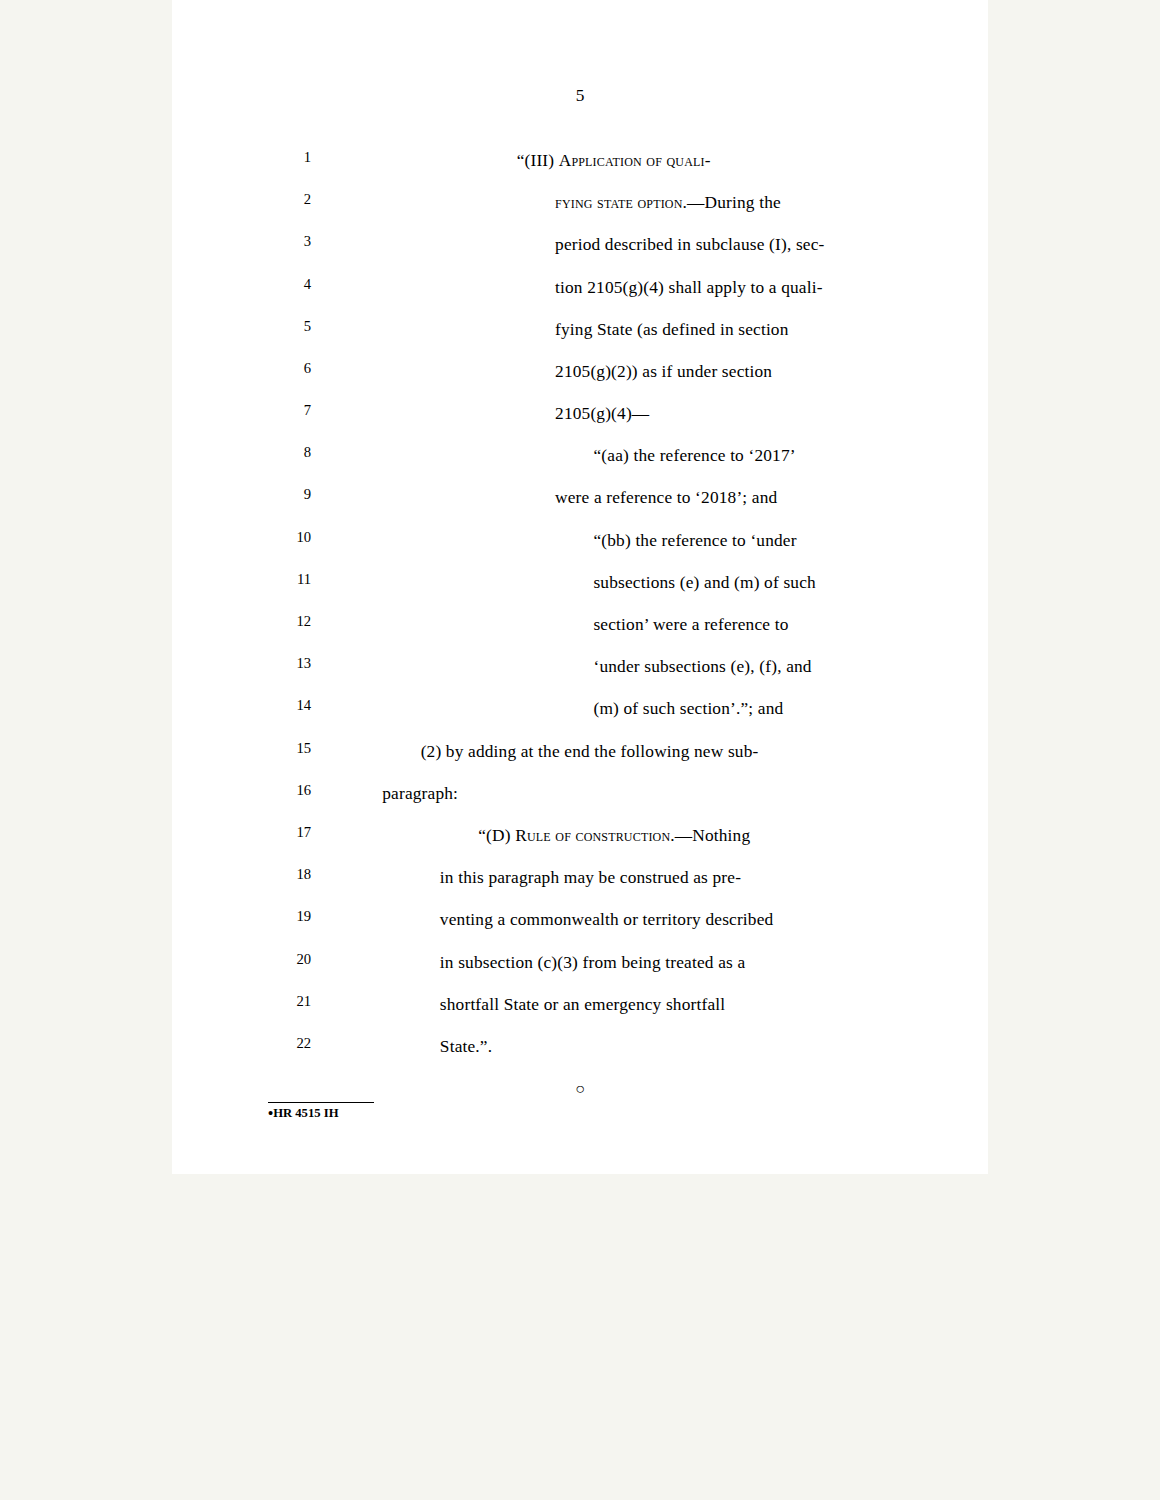5
| 1 | “(III) Application of quali- |
| 2 | fying state option. —During the |
| 3 | period described in subclause (I), sec- |
| 4 | tion 2105(g)(4) shall apply to a quali- |
| 5 | fying State (as defined in section |
| 6 | 2105(g)(2)) as if under section |
| 7 | 2105(g)(4)— |
| 8 | “(aa) the reference to ‘2017’ |
| 9 | were a reference to ‘2018’; and |
| 10 | “(bb) the reference to ‘under |
| 11 | subsections (e) and (m) of such |
| 12 | section’ were a reference to |
| 13 | ‘under subsections (e), (f), and |
| 14 | (m) of such section’.”; and |
| 15 | (2) by adding at the end the following new sub- |
| 16 | paragraph: |
| 17 | “(D) Rule of construction. —Nothing |
| 18 | in this paragraph may be construed as pre- |
| 19 | venting a commonwealth or territory described |
| 20 | in subsection (c)(3) from being treated as a |
| 21 | shortfall State or an emergency shortfall |
| 22 | State.”. |
○
•HR 4515 IH